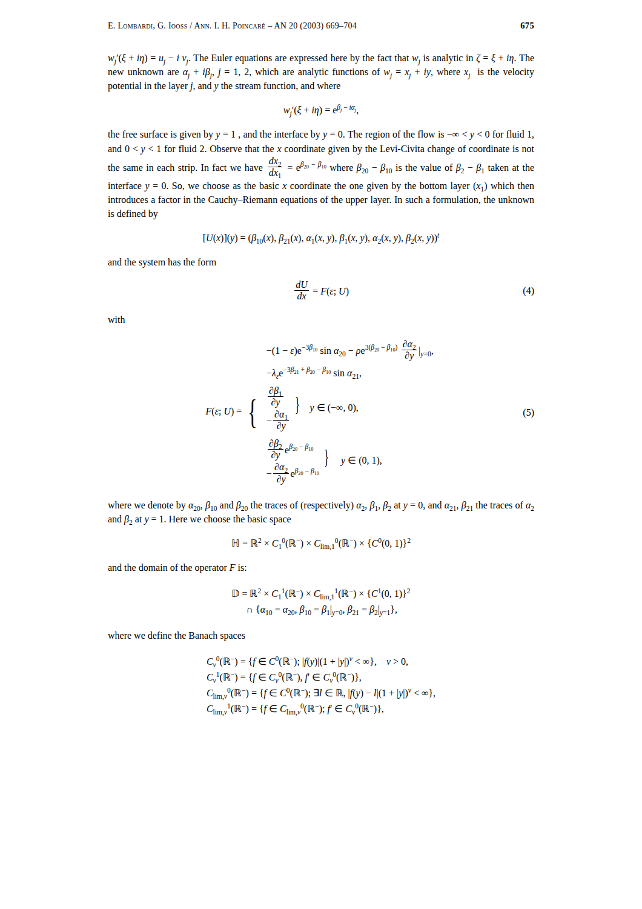E. Lombardi, G. Iooss / Ann. I. H. Poincaré – AN 20 (2003) 669–704 675
wj′(ξ + iη) = uj − i vj. The Euler equations are expressed here by the fact that wj is analytic in ζ = ξ + iη. The new unknown are αj + iβj, j = 1, 2, which are analytic functions of wj = xj + iy, where xj is the velocity potential in the layer j, and y the stream function, and where
wj′(ξ + iη) = eβj − iαj,
the free surface is given by y = 1 , and the interface by y = 0. The region of the flow is −∞ < y < 0 for fluid 1, and 0 < y < 1 for fluid 2. Observe that the x coordinate given by the Levi-Civita change of coordinate is not the same in each strip. In fact we have dx2 dx1 = eβ20 − β10 where β20 − β10 is the value of β2 − β1 taken at the interface y = 0. So, we choose as the basic x coordinate the one given by the bottom layer (x1) which then introduces a factor in the Cauchy–Riemann equations of the upper layer. In such a formulation, the unknown is defined by
[U(x)](y) = (β10(x), β21(x), α1(x, y), β1(x, y), α2(x, y), β2(x, y))t
and the system has the form
dU dx = F(ε; U)
(4)
with
F(ε; U) = {
| −(1 − ε )e −3 β 10 sin α 20 − ρ e 3( β 20 − β 10 ) ∂ α 2 ∂ y / y =0 , |
| − λ ε e −3 β 21 + β 20 − β 10 sin α 21 , |
| ∂ β 1 ∂ y − ∂ α 1 ∂ y } y ∈ (−∞, 0), |
| ∂ β 2 ∂ y e β 20 − β 10 − ∂ α 2 ∂ y e β 20 − β 10 } y ∈ (0, 1), |
(5)
where we denote by α20, β10 and β20 the traces of (respectively) α2, β1, β2 at y = 0, and α21, β21 the traces of α2 and β2 at y = 1. Here we choose the basic space
ℍ = ℝ2 × C10(ℝ−) × Clim,10(ℝ−) × {C0(0, 1)}2
and the domain of the operator F is:
𝔻 = ℝ2 × C11(ℝ−) × Clim,11(ℝ−) × {C1(0, 1)}2
∩ {α10 = α20, β10 = β1|y=0, β21 = β2|y=1},
where we define the Banach spaces
Cν0(ℝ−) = {f ∈ C0(ℝ−); |f(y)|(1 + |y|)ν < ∞}, ν > 0,
Cν1(ℝ−) = {f ∈ Cν0(ℝ−), f′ ∈ Cν0(ℝ−)},
Clim,ν0(ℝ−) = {f ∈ C0(ℝ−); ∃l ∈ ℝ, |f(y) − l|(1 + |y|)ν < ∞},
Clim,ν1(ℝ−) = {f ∈ Clim,ν0(ℝ−); f′ ∈ Cν0(ℝ−)},